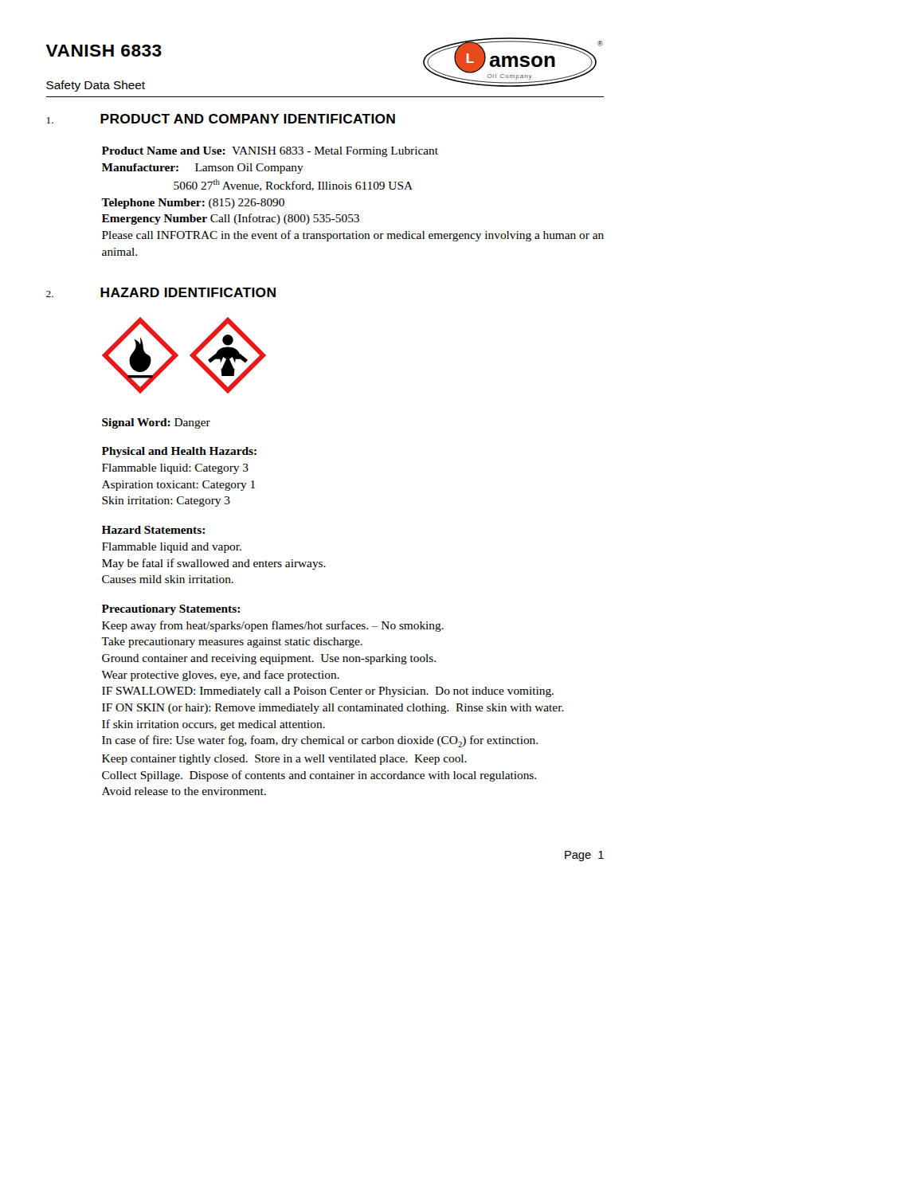L amson Oil Company ®
VANISH 6833
Safety Data Sheet
PRODUCT AND COMPANY IDENTIFICATION
Product Name and Use: VANISH 6833 - Metal Forming Lubricant
Manufacturer: Lamson Oil Company
5060 27th Avenue, Rockford, Illinois 61109 USA
Telephone Number: (815) 226-8090
Emergency Number Call (Infotrac) (800) 535-5053
Please call INFOTRAC in the event of a transportation or medical emergency involving a human or an animal.
HAZARD IDENTIFICATION
Signal Word: Danger
Physical and Health Hazards:
Flammable liquid: Category 3
Aspiration toxicant: Category 1
Skin irritation: Category 3
Hazard Statements:
Flammable liquid and vapor.
May be fatal if swallowed and enters airways.
Causes mild skin irritation.
Precautionary Statements:
Keep away from heat/sparks/open flames/hot surfaces. – No smoking.
Take precautionary measures against static discharge.
Ground container and receiving equipment. Use non-sparking tools.
Wear protective gloves, eye, and face protection.
IF SWALLOWED: Immediately call a Poison Center or Physician. Do not induce vomiting.
IF ON SKIN (or hair): Remove immediately all contaminated clothing. Rinse skin with water.
If skin irritation occurs, get medical attention.
In case of fire: Use water fog, foam, dry chemical or carbon dioxide (CO2) for extinction.
Keep container tightly closed. Store in a well ventilated place. Keep cool.
Collect Spillage. Dispose of contents and container in accordance with local regulations.
Avoid release to the environment.
Page 1